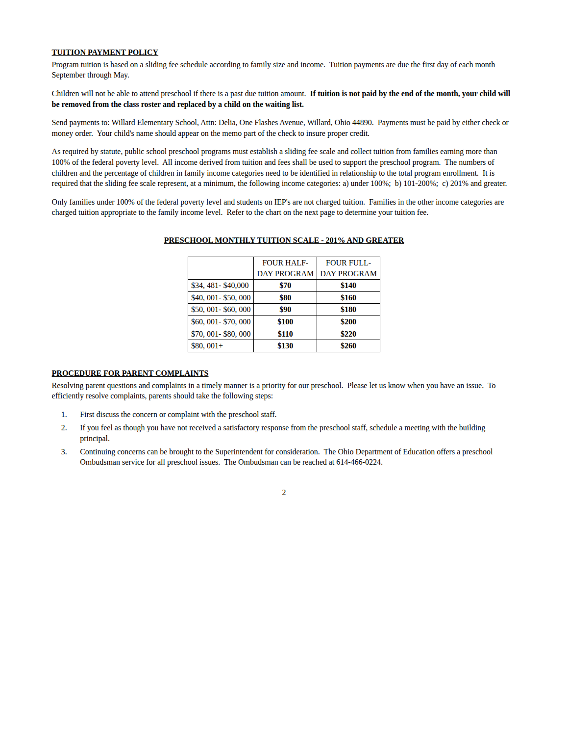TUITION PAYMENT POLICY
Program tuition is based on a sliding fee schedule according to family size and income. Tuition payments are due the first day of each month September through May.
Children will not be able to attend preschool if there is a past due tuition amount. If tuition is not paid by the end of the month, your child will be removed from the class roster and replaced by a child on the waiting list.
Send payments to: Willard Elementary School, Attn: Delia, One Flashes Avenue, Willard, Ohio 44890. Payments must be paid by either check or money order. Your child's name should appear on the memo part of the check to insure proper credit.
As required by statute, public school preschool programs must establish a sliding fee scale and collect tuition from families earning more than 100% of the federal poverty level. All income derived from tuition and fees shall be used to support the preschool program. The numbers of children and the percentage of children in family income categories need to be identified in relationship to the total program enrollment. It is required that the sliding fee scale represent, at a minimum, the following income categories: a) under 100%; b) 101-200%; c) 201% and greater.
Only families under 100% of the federal poverty level and students on IEP's are not charged tuition. Families in the other income categories are charged tuition appropriate to the family income level. Refer to the chart on the next page to determine your tuition fee.
PRESCHOOL MONTHLY TUITION SCALE - 201% AND GREATER
| | FOUR HALF- DAY PROGRAM | FOUR FULL- DAY PROGRAM |
| --- | --- | --- |
| $34, 481- $40,000 | $70 | $140 |
| $40, 001- $50, 000 | $80 | $160 |
| $50, 001- $60, 000 | $90 | $180 |
| $60, 001- $70, 000 | $100 | $200 |
| $70, 001- $80, 000 | $110 | $220 |
| $80, 001+ | $130 | $260 |
PROCEDURE FOR PARENT COMPLAINTS
Resolving parent questions and complaints in a timely manner is a priority for our preschool. Please let us know when you have an issue. To efficiently resolve complaints, parents should take the following steps:
First discuss the concern or complaint with the preschool staff.
If you feel as though you have not received a satisfactory response from the preschool staff, schedule a meeting with the building principal.
Continuing concerns can be brought to the Superintendent for consideration. The Ohio Department of Education offers a preschool Ombudsman service for all preschool issues. The Ombudsman can be reached at 614-466-0224.
2